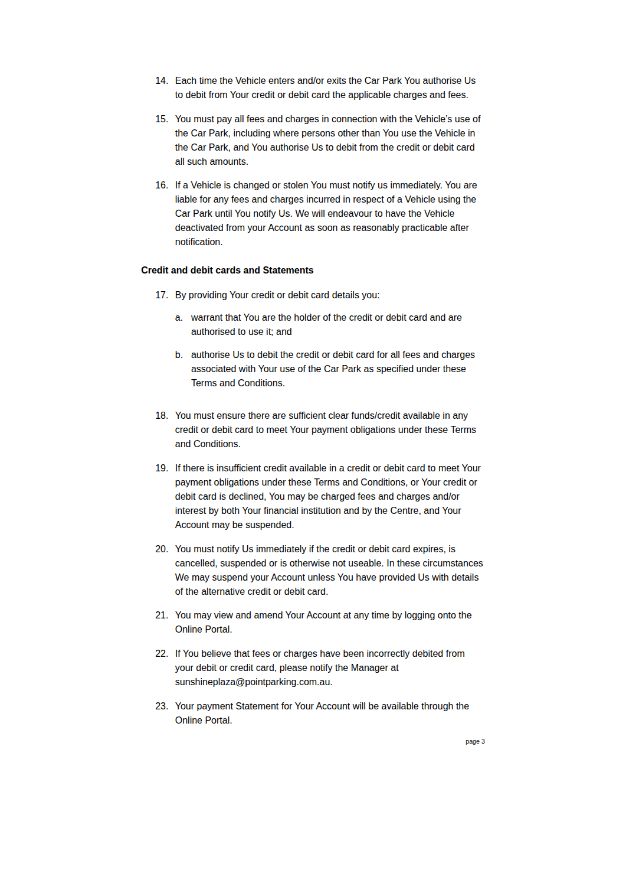14. Each time the Vehicle enters and/or exits the Car Park You authorise Us to debit from Your credit or debit card the applicable charges and fees.
15. You must pay all fees and charges in connection with the Vehicle’s use of the Car Park, including where persons other than You use the Vehicle in the Car Park, and You authorise Us to debit from the credit or debit card all such amounts.
16. If a Vehicle is changed or stolen You must notify us immediately. You are liable for any fees and charges incurred in respect of a Vehicle using the Car Park until You notify Us. We will endeavour to have the Vehicle deactivated from your Account as soon as reasonably practicable after notification.
Credit and debit cards and Statements
17. By providing Your credit or debit card details you:
a. warrant that You are the holder of the credit or debit card and are authorised to use it; and
b. authorise Us to debit the credit or debit card for all fees and charges associated with Your use of the Car Park as specified under these Terms and Conditions.
18. You must ensure there are sufficient clear funds/credit available in any credit or debit card to meet Your payment obligations under these Terms and Conditions.
19. If there is insufficient credit available in a credit or debit card to meet Your payment obligations under these Terms and Conditions, or Your credit or debit card is declined, You may be charged fees and charges and/or interest by both Your financial institution and by the Centre, and Your Account may be suspended.
20. You must notify Us immediately if the credit or debit card expires, is cancelled, suspended or is otherwise not useable. In these circumstances We may suspend your Account unless You have provided Us with details of the alternative credit or debit card.
21. You may view and amend Your Account at any time by logging onto the Online Portal.
22. If You believe that fees or charges have been incorrectly debited from your debit or credit card, please notify the Manager at sunshineplaza@pointparking.com.au.
23. Your payment Statement for Your Account will be available through the Online Portal.
page 3